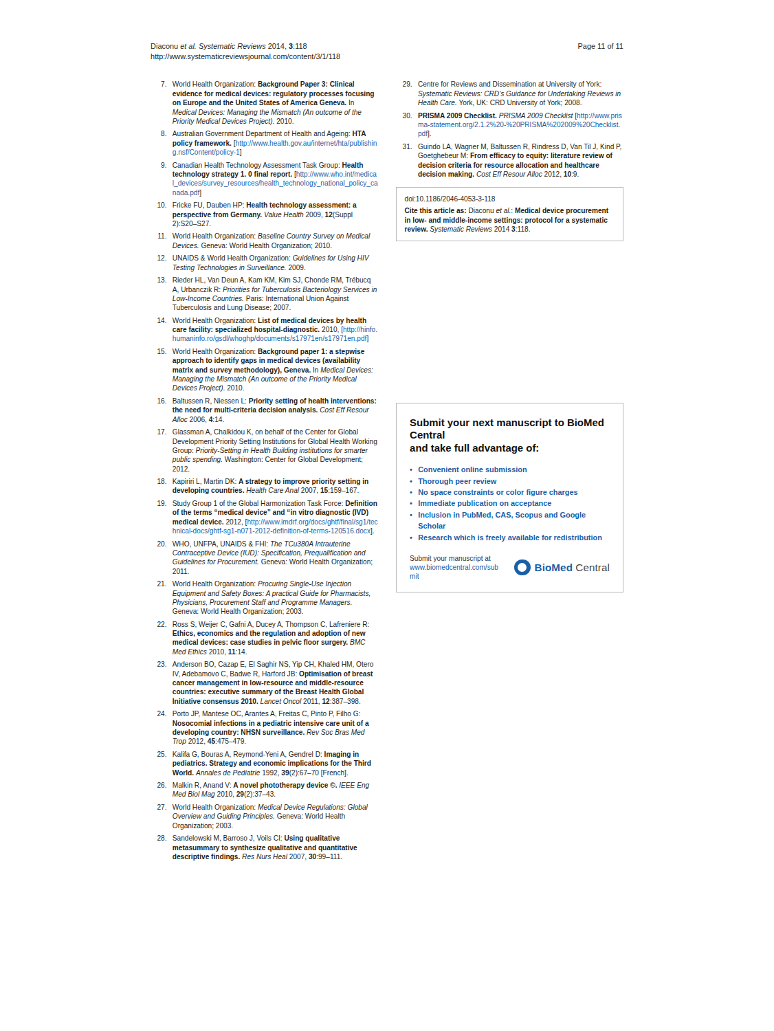Diaconu et al. Systematic Reviews 2014, 3:118
http://www.systematicreviewsjournal.com/content/3/1/118
Page 11 of 11
7. World Health Organization: Background Paper 3: Clinical evidence for medical devices: regulatory processes focusing on Europe and the United States of America Geneva. In Medical Devices: Managing the Mismatch (An outcome of the Priority Medical Devices Project). 2010.
8. Australian Government Department of Health and Ageing: HTA policy framework. [http://www.health.gov.au/internet/hta/publishing.nsf/Content/policy-1]
9. Canadian Health Technology Assessment Task Group: Health technology strategy 1. 0 final report. [http://www.who.int/medical_devices/survey_resources/health_technology_national_policy_canada.pdf]
10. Fricke FU, Dauben HP: Health technology assessment: a perspective from Germany. Value Health 2009, 12(Suppl 2):S20–S27.
11. World Health Organization: Baseline Country Survey on Medical Devices. Geneva: World Health Organization; 2010.
12. UNAIDS & World Health Organization: Guidelines for Using HIV Testing Technologies in Surveillance. 2009.
13. Rieder HL, Van Deun A, Kam KM, Kim SJ, Chonde RM, Trébucq A, Urbanczik R: Priorities for Tuberculosis Bacteriology Services in Low-Income Countries. Paris: International Union Against Tuberculosis and Lung Disease; 2007.
14. World Health Organization: List of medical devices by health care facility: specialized hospital-diagnostic. 2010, [http://hinfo.humaninfo.ro/gsdl/whoghp/documents/s17971en/s17971en.pdf]
15. World Health Organization: Background paper 1: a stepwise approach to identify gaps in medical devices (availability matrix and survey methodology), Geneva. In Medical Devices: Managing the Mismatch (An outcome of the Priority Medical Devices Project). 2010.
16. Baltussen R, Niessen L: Priority setting of health interventions: the need for multi-criteria decision analysis. Cost Eff Resour Alloc 2006, 4:14.
17. Glassman A, Chalkidou K, on behalf of the Center for Global Development Priority Setting Institutions for Global Health Working Group: Priority-Setting in Health Building institutions for smarter public spending. Washington: Center for Global Development; 2012.
18. Kapiriri L, Martin DK: A strategy to improve priority setting in developing countries. Health Care Anal 2007, 15:159–167.
19. Study Group 1 of the Global Harmonization Task Force: Definition of the terms “medical device” and “in vitro diagnostic (IVD) medical device. 2012, [http://www.imdrf.org/docs/ghtf/final/sg1/technical-docs/ghtf-sg1-n071-2012-definition-of-terms-120516.docx].
20. WHO, UNFPA, UNAIDS & FHI: The TCu380A Intrauterine Contraceptive Device (IUD): Specification, Prequalification and Guidelines for Procurement. Geneva: World Health Organization; 2011.
21. World Health Organization: Procuring Single-Use Injection Equipment and Safety Boxes: A practical Guide for Pharmacists, Physicians, Procurement Staff and Programme Managers. Geneva: World Health Organization; 2003.
22. Ross S, Weijer C, Gafni A, Ducey A, Thompson C, Lafreniere R: Ethics, economics and the regulation and adoption of new medical devices: case studies in pelvic floor surgery. BMC Med Ethics 2010, 11:14.
23. Anderson BO, Cazap E, El Saghir NS, Yip CH, Khaled HM, Otero IV, Adebamovo C, Badwe R, Harford JB: Optimisation of breast cancer management in low-resource and middle-resource countries: executive summary of the Breast Health Global Initiative consensus 2010. Lancet Oncol 2011, 12:387–398.
24. Porto JP, Mantese OC, Arantes A, Freitas C, Pinto P, Filho G: Nosocomial infections in a pediatric intensive care unit of a developing country: NHSN surveillance. Rev Soc Bras Med Trop 2012, 45:475–479.
25. Kalifa G, Bouras A, Reymond-Yeni A, Gendrel D: Imaging in pediatrics. Strategy and economic implications for the Third World. Annales de Pediatrie 1992, 39(2):67–70 [French].
26. Malkin R, Anand V: A novel phototherapy device ©. IEEE Eng Med Biol Mag 2010, 29(2):37–43.
27. World Health Organization: Medical Device Regulations: Global Overview and Guiding Principles. Geneva: World Health Organization; 2003.
28. Sandelowski M, Barroso J, Voils CI: Using qualitative metasummary to synthesize qualitative and quantitative descriptive findings. Res Nurs Heal 2007, 30:99–111.
29. Centre for Reviews and Dissemination at University of York: Systematic Reviews: CRD’s Guidance for Undertaking Reviews in Health Care. York, UK: CRD University of York; 2008.
30. PRISMA 2009 Checklist. PRISMA 2009 Checklist [http://www.prisma-statement.org/2.1.2%20-%20PRISMA%202009%20Checklist.pdf].
31. Guindo LA, Wagner M, Baltussen R, Rindress D, Van Til J, Kind P, Goetghebeur M: From efficacy to equity: literature review of decision criteria for resource allocation and healthcare decision making. Cost Eff Resour Alloc 2012, 10:9.
doi:10.1186/2046-4053-3-118
Cite this article as: Diaconu et al.: Medical device procurement in low- and middle-income settings: protocol for a systematic review. Systematic Reviews 2014 3:118.
Submit your next manuscript to BioMed Central
and take full advantage of:
Convenient online submission
Thorough peer review
No space constraints or color figure charges
Immediate publication on acceptance
Inclusion in PubMed, CAS, Scopus and Google Scholar
Research which is freely available for redistribution
Submit your manuscript at
www.biomedcentral.com/submit
BioMed Central